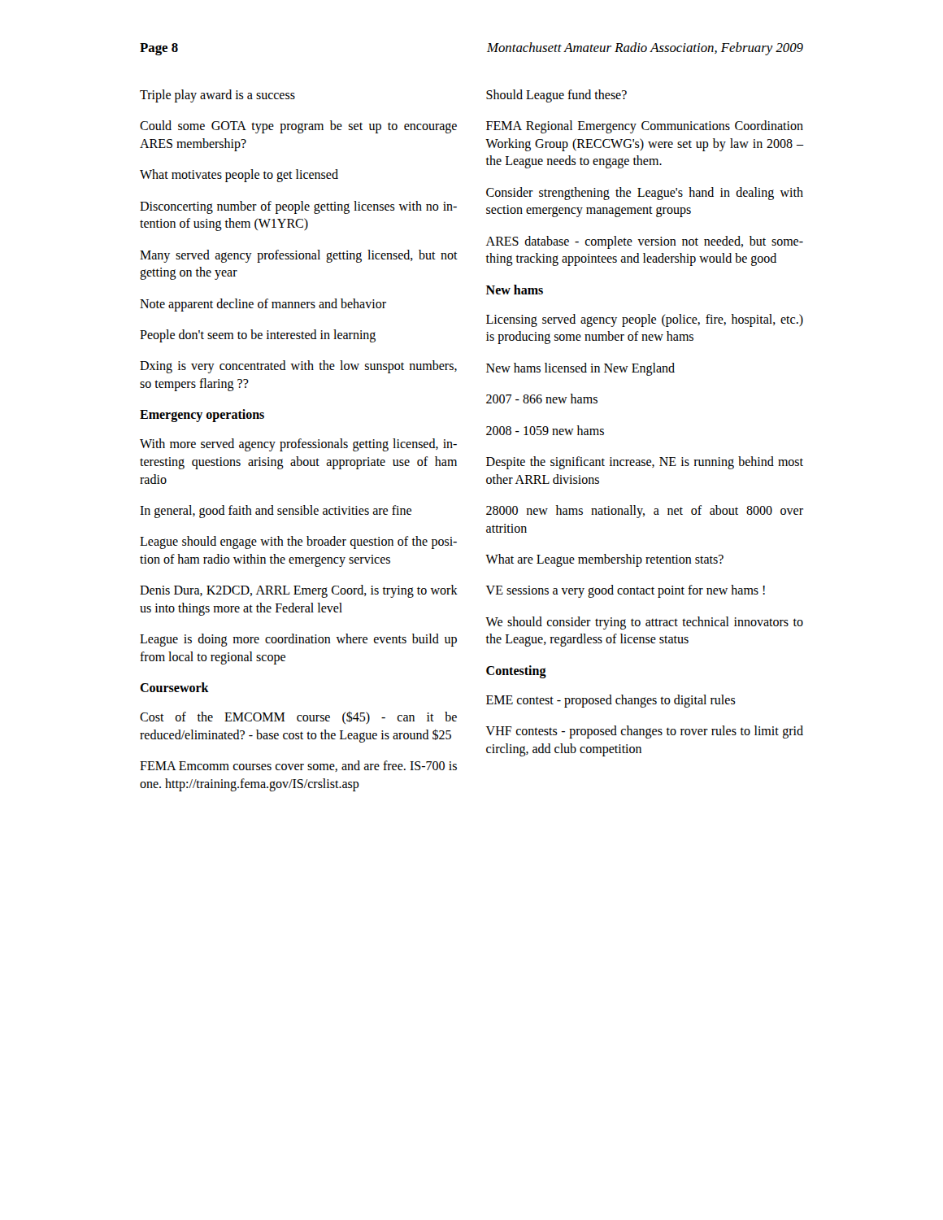Page 8 Montachusett Amateur Radio Association, February 2009
Triple play award is a success
Could some GOTA type program be set up to encourage ARES membership?
What motivates people to get licensed
Disconcerting number of people getting licenses with no intention of using them (W1YRC)
Many served agency professional getting licensed, but not getting on the year
Note apparent decline of manners and behavior
People don't seem to be interested in learning
Dxing is very concentrated with the low sunspot numbers, so tempers flaring ??
Emergency operations
With more served agency professionals getting licensed, interesting questions arising about appropriate use of ham radio
In general, good faith and sensible activities are fine
League should engage with the broader question of the position of ham radio within the emergency services
Denis Dura, K2DCD, ARRL Emerg Coord, is trying to work us into things more at the Federal level
League is doing more coordination where events build up from local to regional scope
Coursework
Cost of the EMCOMM course ($45) - can it be reduced/eliminated? - base cost to the League is around $25
FEMA Emcomm courses cover some, and are free. IS-700 is one. http://training.fema.gov/IS/crslist.asp
Should League fund these?
FEMA Regional Emergency Communications Coordination Working Group (RECCWG's) were set up by law in 2008 – the League needs to engage them.
Consider strengthening the League's hand in dealing with section emergency management groups
ARES database - complete version not needed, but something tracking appointees and leadership would be good
New hams
Licensing served agency people (police, fire, hospital, etc.) is producing some number of new hams
New hams licensed in New England
2007 - 866 new hams
2008 - 1059 new hams
Despite the significant increase, NE is running behind most other ARRL divisions
28000 new hams nationally, a net of about 8000 over attrition
What are League membership retention stats?
VE sessions a very good contact point for new hams !
We should consider trying to attract technical innovators to the League, regardless of license status
Contesting
EME contest - proposed changes to digital rules
VHF contests - proposed changes to rover rules to limit grid circling, add club competition